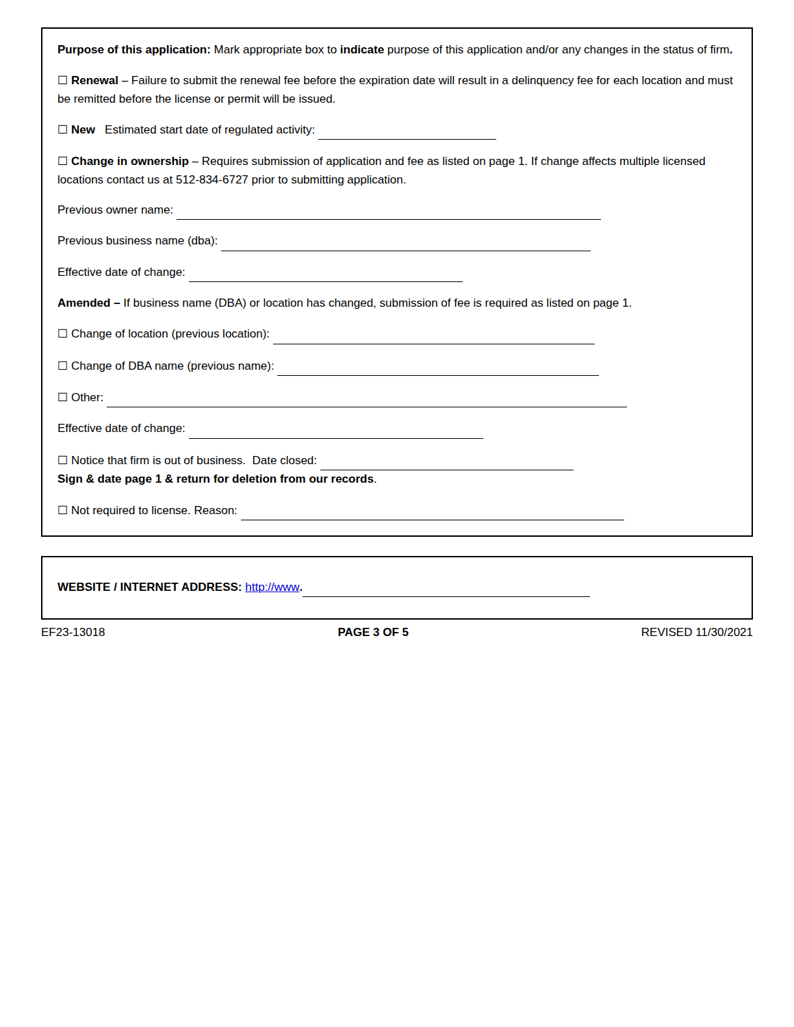Purpose of this application: Mark appropriate box to indicate purpose of this application and/or any changes in the status of firm.
☐ Renewal – Failure to submit the renewal fee before the expiration date will result in a delinquency fee for each location and must be remitted before the license or permit will be issued.
☐ New Estimated start date of regulated activity:
☐ Change in ownership – Requires submission of application and fee as listed on page 1. If change affects multiple licensed locations contact us at 512-834-6727 prior to submitting application.
Previous owner name:
Previous business name (dba):
Effective date of change:
Amended – If business name (DBA) or location has changed, submission of fee is required as listed on page 1.
☐ Change of location (previous location):
☐ Change of DBA name (previous name):
☐ Other:
Effective date of change:
☐ Notice that firm is out of business. Date closed:
Sign & date page 1 & return for deletion from our records.
☐ Not required to license. Reason:
WEBSITE / INTERNET ADDRESS: http://www.
EF23-13018
PAGE 3 OF 5
REVISED 11/30/2021